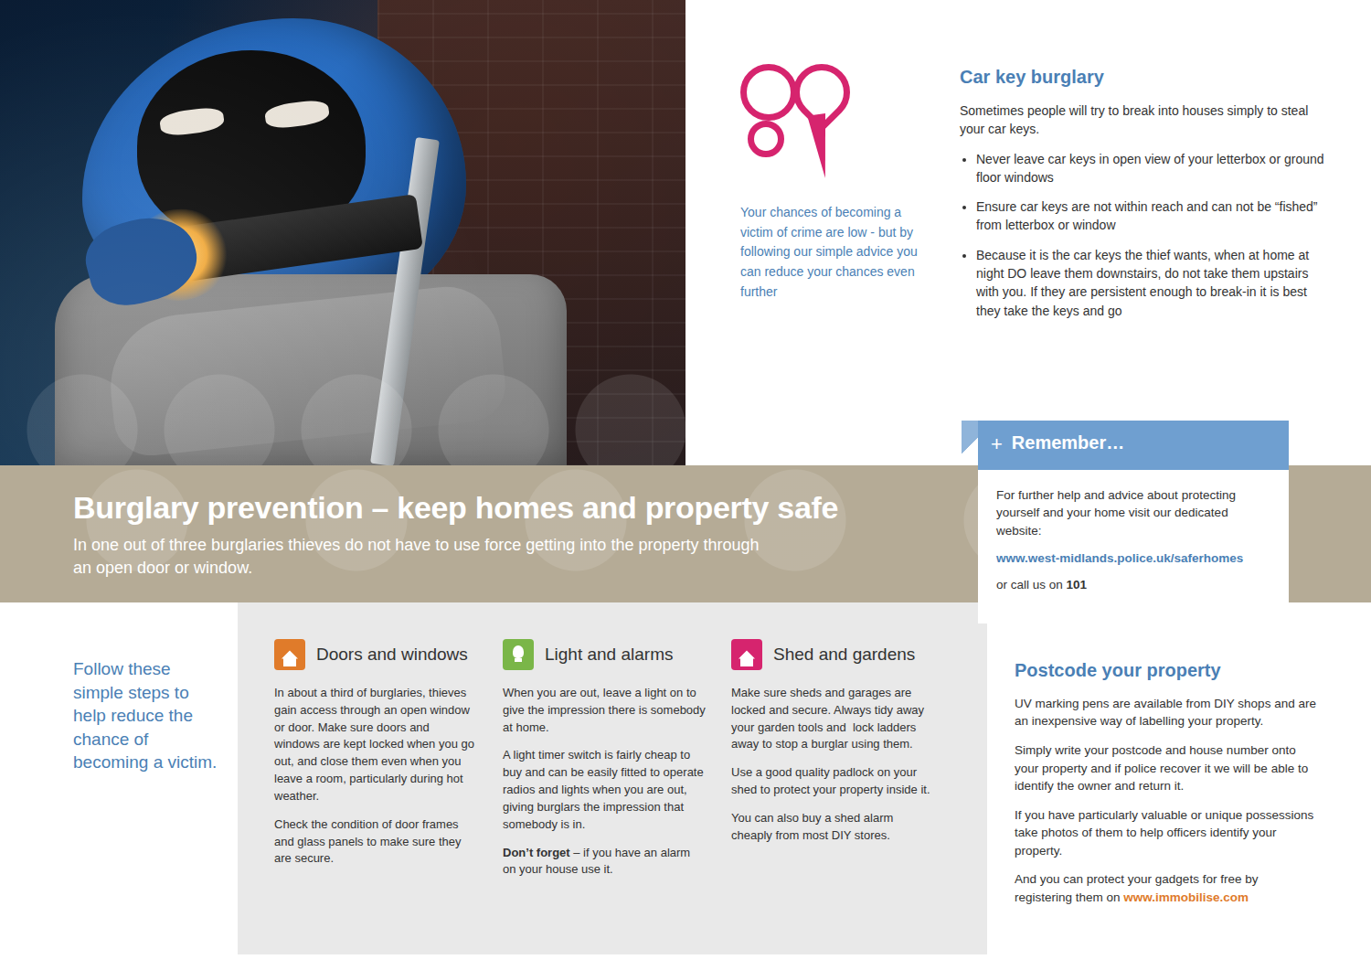Your chances of becoming a victim of crime are low - but by following our simple advice you can reduce your chances even further
Car key burglary
Sometimes people will try to break into houses simply to steal your car keys.
Never leave car keys in open view of your letterbox or ground floor windows
Ensure car keys are not within reach and can not be “fished” from letterbox or window
Because it is the car keys the thief wants, when at home at night DO leave them downstairs, do not take them upstairs with you. If they are persistent enough to break-in it is best they take the keys and go
Burglary prevention – keep homes and property safe
In one out of three burglaries thieves do not have to use force getting into the property through an open door or window.
+Remember…
For further help and advice about protecting yourself and your home visit our dedicated website:
www.west-midlands.police.uk/saferhomes
or call us on 101
Follow these simple steps to help reduce the chance of becoming a victim.
Doors and windows
In about a third of burglaries, thieves gain access through an open window or door. Make sure doors and windows are kept locked when you go out, and close them even when you leave a room, particularly during hot weather.
Check the condition of door frames and glass panels to make sure they are secure.
Light and alarms
When you are out, leave a light on to give the impression there is somebody at home.
A light timer switch is fairly cheap to buy and can be easily fitted to operate radios and lights when you are out, giving burglars the impression that somebody is in.
Don’t forget – if you have an alarm on your house use it.
Shed and gardens
Make sure sheds and garages are locked and secure. Always tidy away your garden tools and lock ladders away to stop a burglar using them.
Use a good quality padlock on your shed to protect your property inside it.
You can also buy a shed alarm cheaply from most DIY stores.
Postcode your property
UV marking pens are available from DIY shops and are an inexpensive way of labelling your property.
Simply write your postcode and house number onto your property and if police recover it we will be able to identify the owner and return it.
If you have particularly valuable or unique possessions take photos of them to help officers identify your property.
And you can protect your gadgets for free by registering them on www.immobilise.com